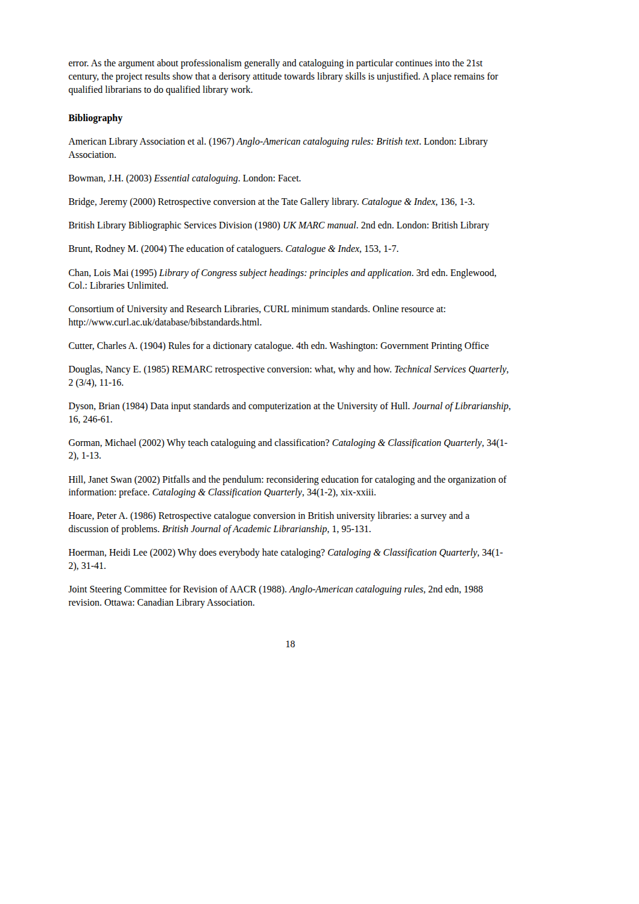error. As the argument about professionalism generally and cataloguing in particular continues into the 21st century, the project results show that a derisory attitude towards library skills is unjustified. A place remains for qualified librarians to do qualified library work.
Bibliography
American Library Association et al. (1967) Anglo-American cataloguing rules: British text. London: Library Association.
Bowman, J.H. (2003) Essential cataloguing. London: Facet.
Bridge, Jeremy (2000) Retrospective conversion at the Tate Gallery library. Catalogue & Index, 136, 1-3.
British Library Bibliographic Services Division (1980) UK MARC manual. 2nd edn. London: British Library
Brunt, Rodney M. (2004) The education of cataloguers. Catalogue & Index, 153, 1-7.
Chan, Lois Mai (1995) Library of Congress subject headings: principles and application. 3rd edn. Englewood, Col.: Libraries Unlimited.
Consortium of University and Research Libraries, CURL minimum standards. Online resource at: http://www.curl.ac.uk/database/bibstandards.html.
Cutter, Charles A. (1904) Rules for a dictionary catalogue. 4th edn. Washington: Government Printing Office
Douglas, Nancy E. (1985) REMARC retrospective conversion: what, why and how. Technical Services Quarterly, 2 (3/4), 11-16.
Dyson, Brian (1984) Data input standards and computerization at the University of Hull. Journal of Librarianship, 16, 246-61.
Gorman, Michael (2002) Why teach cataloguing and classification? Cataloging & Classification Quarterly, 34(1-2), 1-13.
Hill, Janet Swan (2002) Pitfalls and the pendulum: reconsidering education for cataloging and the organization of information: preface. Cataloging & Classification Quarterly, 34(1-2), xix-xxiii.
Hoare, Peter A. (1986) Retrospective catalogue conversion in British university libraries: a survey and a discussion of problems. British Journal of Academic Librarianship, 1, 95-131.
Hoerman, Heidi Lee (2002) Why does everybody hate cataloging? Cataloging & Classification Quarterly, 34(1-2), 31-41.
Joint Steering Committee for Revision of AACR (1988). Anglo-American cataloguing rules, 2nd edn, 1988 revision. Ottawa: Canadian Library Association.
18